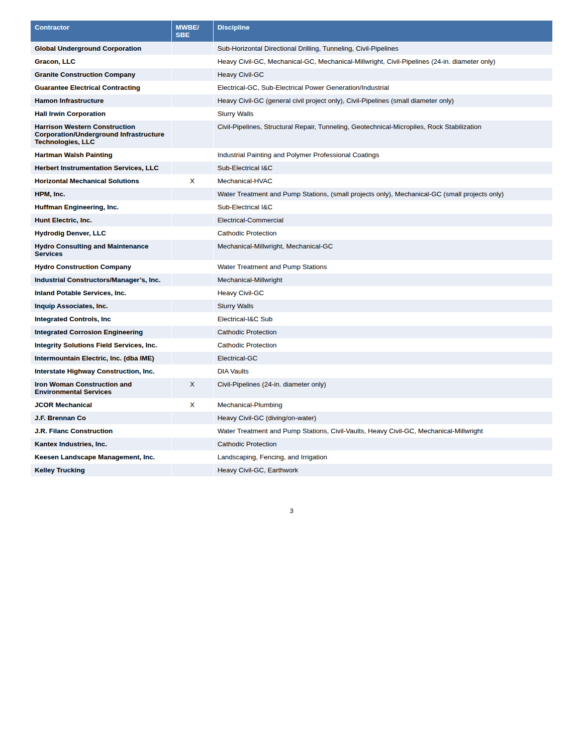| Contractor | MWBE/ SBE | Discipline |
| --- | --- | --- |
| Global Underground Corporation | | Sub-Horizontal Directional Drilling, Tunneling, Civil-Pipelines |
| Gracon, LLC | | Heavy Civil-GC, Mechanical-GC, Mechanical-Millwright, Civil-Pipelines (24-in. diameter only) |
| Granite Construction Company | | Heavy Civil-GC |
| Guarantee Electrical Contracting | | Electrical-GC, Sub-Electrical Power Generation/Industrial |
| Hamon Infrastructure | | Heavy Civil-GC (general civil project only), Civil-Pipelines (small diameter only) |
| Hall Irwin Corporation | | Slurry Walls |
| Harrison Western Construction Corporation/Underground Infrastructure Technologies, LLC | | Civil-Pipelines, Structural Repair, Tunneling, Geotechnical-Micropiles, Rock Stabilization |
| Hartman Walsh Painting | | Industrial Painting and Polymer Professional Coatings |
| Herbert Instrumentation Services, LLC | | Sub-Electrical I&C |
| Horizontal Mechanical Solutions | X | Mechanical-HVAC |
| HPM, Inc. | | Water Treatment and Pump Stations, (small projects only), Mechanical-GC (small projects only) |
| Huffman Engineering, Inc. | | Sub-Electrical I&C |
| Hunt Electric, Inc. | | Electrical-Commercial |
| Hydrodig Denver, LLC | | Cathodic Protection |
| Hydro Consulting and Maintenance Services | | Mechanical-Millwright, Mechanical-GC |
| Hydro Construction Company | | Water Treatment and Pump Stations |
| Industrial Constructors/Manager’s, Inc. | | Mechanical-Millwright |
| Inland Potable Services, Inc. | | Heavy Civil-GC |
| Inquip Associates, Inc. | | Slurry Walls |
| Integrated Controls, Inc | | Electrical-I&C Sub |
| Integrated Corrosion Engineering | | Cathodic Protection |
| Integrity Solutions Field Services, Inc. | | Cathodic Protection |
| Intermountain Electric, Inc. (dba IME) | | Electrical-GC |
| Interstate Highway Construction, Inc. | | DIA Vaults |
| Iron Woman Construction and Environmental Services | X | Civil-Pipelines (24-in. diameter only) |
| JCOR Mechanical | X | Mechanical-Plumbing |
| J.F. Brennan Co | | Heavy Civil-GC (diving/on-water) |
| J.R. Filanc Construction | | Water Treatment and Pump Stations, Civil-Vaults, Heavy Civil-GC, Mechanical-Millwright |
| Kantex Industries, Inc. | | Cathodic Protection |
| Keesen Landscape Management, Inc. | | Landscaping, Fencing, and Irrigation |
| Kelley Trucking | | Heavy Civil-GC, Earthwork |
3